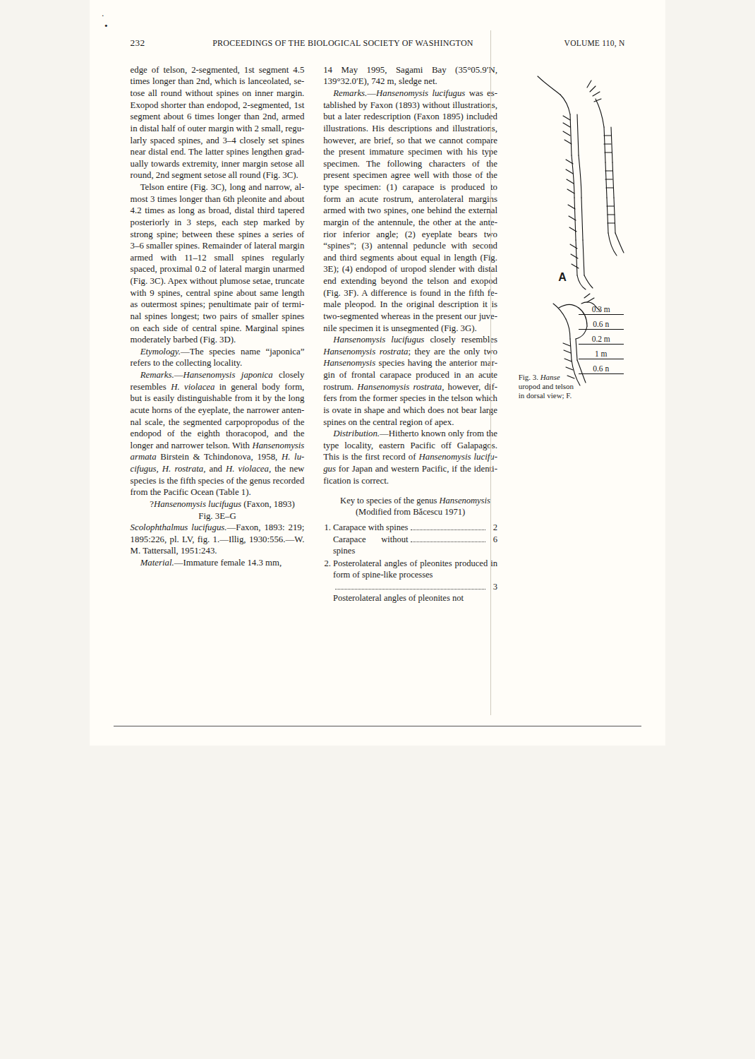.
•
232
Proceedings of the Biological Society of Washington
Volume 110, N
edge of telson, 2-segmented, 1st segment 4.5 times longer than 2nd, which is lanceolated, setose all round without spines on inner margin. Exopod shorter than endopod, 2-segmented, 1st segment about 6 times longer than 2nd, armed in distal half of outer margin with 2 small, regularly spaced spines, and 3–4 closely set spines near distal end. The latter spines lengthen gradually towards extremity, inner margin setose all round, 2nd segment setose all round (Fig. 3C).
Telson entire (Fig. 3C), long and narrow, almost 3 times longer than 6th pleonite and about 4.2 times as long as broad, distal third tapered posteriorly in 3 steps, each step marked by strong spine; between these spines a series of 3–6 smaller spines. Remainder of lateral margin armed with 11–12 small spines regularly spaced, proximal 0.2 of lateral margin unarmed (Fig. 3C). Apex without plumose setae, truncate with 9 spines, central spine about same length as outermost spines; penultimate pair of terminal spines longest; two pairs of smaller spines on each side of central spine. Marginal spines moderately barbed (Fig. 3D).
Etymology.—The species name “japonica” refers to the collecting locality.
Remarks.—Hansenomysis japonica closely resembles H. violacea in general body form, but is easily distinguishable from it by the long acute horns of the eyeplate, the narrower antennal scale, the segmented carpopropodus of the endopod of the eighth thoracopod, and the longer and narrower telson. With Hansenomysis armata Birstein & Tchindonova, 1958, H. lucifugus, H. rostrata, and H. violacea, the new species is the fifth species of the genus recorded from the Pacific Ocean (Table 1).
?Hansenomysis lucifugus (Faxon, 1893)
Fig. 3E–G
Scolophthalmus lucifugus.—Faxon, 1893: 219; 1895:226, pl. LV, fig. 1.—Illig, 1930:556.—W. M. Tattersall, 1951:243.
Material.—Immature female 14.3 mm,
14 May 1995, Sagami Bay (35°05.9′N, 139°32.0′E), 742 m, sledge net.
Remarks.—Hansenomysis lucifugus was established by Faxon (1893) without illustrations, but a later redescription (Faxon 1895) included illustrations. His descriptions and illustrations, however, are brief, so that we cannot compare the present immature specimen with his type specimen. The following characters of the present specimen agree well with those of the type specimen: (1) carapace is produced to form an acute rostrum, anterolateral margins armed with two spines, one behind the external margin of the antennule, the other at the anterior inferior angle; (2) eyeplate bears two “spines”; (3) antennal peduncle with second and third segments about equal in length (Fig. 3E); (4) endopod of uropod slender with distal end extending beyond the telson and exopod (Fig. 3F). A difference is found in the fifth female pleopod. In the original description it is two-segmented whereas in the present our juvenile specimen it is unsegmented (Fig. 3G).
Hansenomysis lucifugus closely resembles Hansenomysis rostrata; they are the only two Hansenomysis species having the anterior margin of frontal carapace produced in an acute rostrum. Hansenomysis rostrata, however, differs from the former species in the telson which is ovate in shape and which does not bear large spines on the central region of apex.
Distribution.—Hitherto known only from the type locality, eastern Pacific off Galapagos. This is the first record of Hansenomysis lucifugus for Japan and western Pacific, if the identification is correct.
Key to species of the genus Hansenomysis
(Modified from Băcescu 1971)
Carapace with spines 2
Carapace without spines 6
Posterolateral angles of pleonites produced in form of spine-like processes
3
Posterolateral angles of pleonites not
A
0.3 m
0.6 n
0.2 m
1 m
0.6 n
Fig. 3. Hanse
uropod and telson
in dorsal view; F.